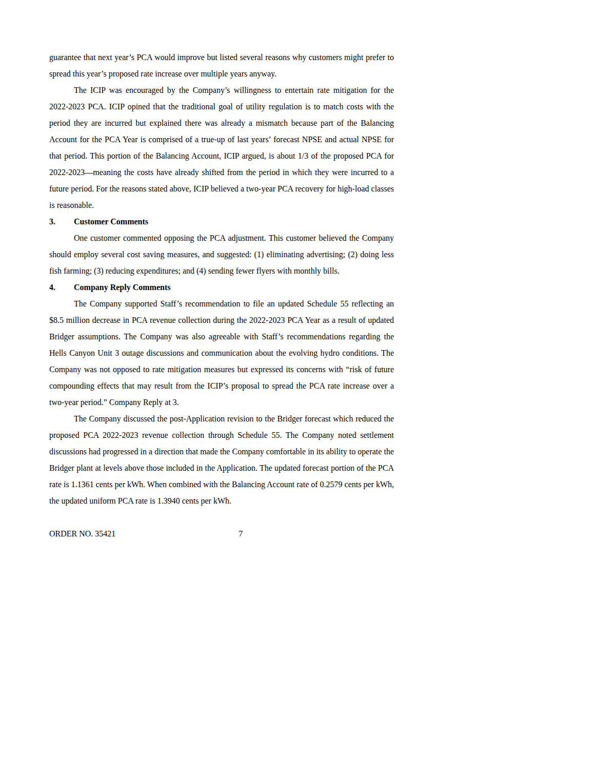guarantee that next year’s PCA would improve but listed several reasons why customers might prefer to spread this year’s proposed rate increase over multiple years anyway.
The ICIP was encouraged by the Company’s willingness to entertain rate mitigation for the 2022-2023 PCA. ICIP opined that the traditional goal of utility regulation is to match costs with the period they are incurred but explained there was already a mismatch because part of the Balancing Account for the PCA Year is comprised of a true-up of last years’ forecast NPSE and actual NPSE for that period. This portion of the Balancing Account, ICIP argued, is about 1/3 of the proposed PCA for 2022-2023—meaning the costs have already shifted from the period in which they were incurred to a future period. For the reasons stated above, ICIP believed a two-year PCA recovery for high-load classes is reasonable.
3. Customer Comments
One customer commented opposing the PCA adjustment. This customer believed the Company should employ several cost saving measures, and suggested: (1) eliminating advertising; (2) doing less fish farming; (3) reducing expenditures; and (4) sending fewer flyers with monthly bills.
4. Company Reply Comments
The Company supported Staff’s recommendation to file an updated Schedule 55 reflecting an $8.5 million decrease in PCA revenue collection during the 2022-2023 PCA Year as a result of updated Bridger assumptions. The Company was also agreeable with Staff’s recommendations regarding the Hells Canyon Unit 3 outage discussions and communication about the evolving hydro conditions. The Company was not opposed to rate mitigation measures but expressed its concerns with “risk of future compounding effects that may result from the ICIP’s proposal to spread the PCA rate increase over a two-year period.” Company Reply at 3.
The Company discussed the post-Application revision to the Bridger forecast which reduced the proposed PCA 2022-2023 revenue collection through Schedule 55. The Company noted settlement discussions had progressed in a direction that made the Company comfortable in its ability to operate the Bridger plant at levels above those included in the Application. The updated forecast portion of the PCA rate is 1.1361 cents per kWh. When combined with the Balancing Account rate of 0.2579 cents per kWh, the updated uniform PCA rate is 1.3940 cents per kWh.
ORDER NO. 35421 7